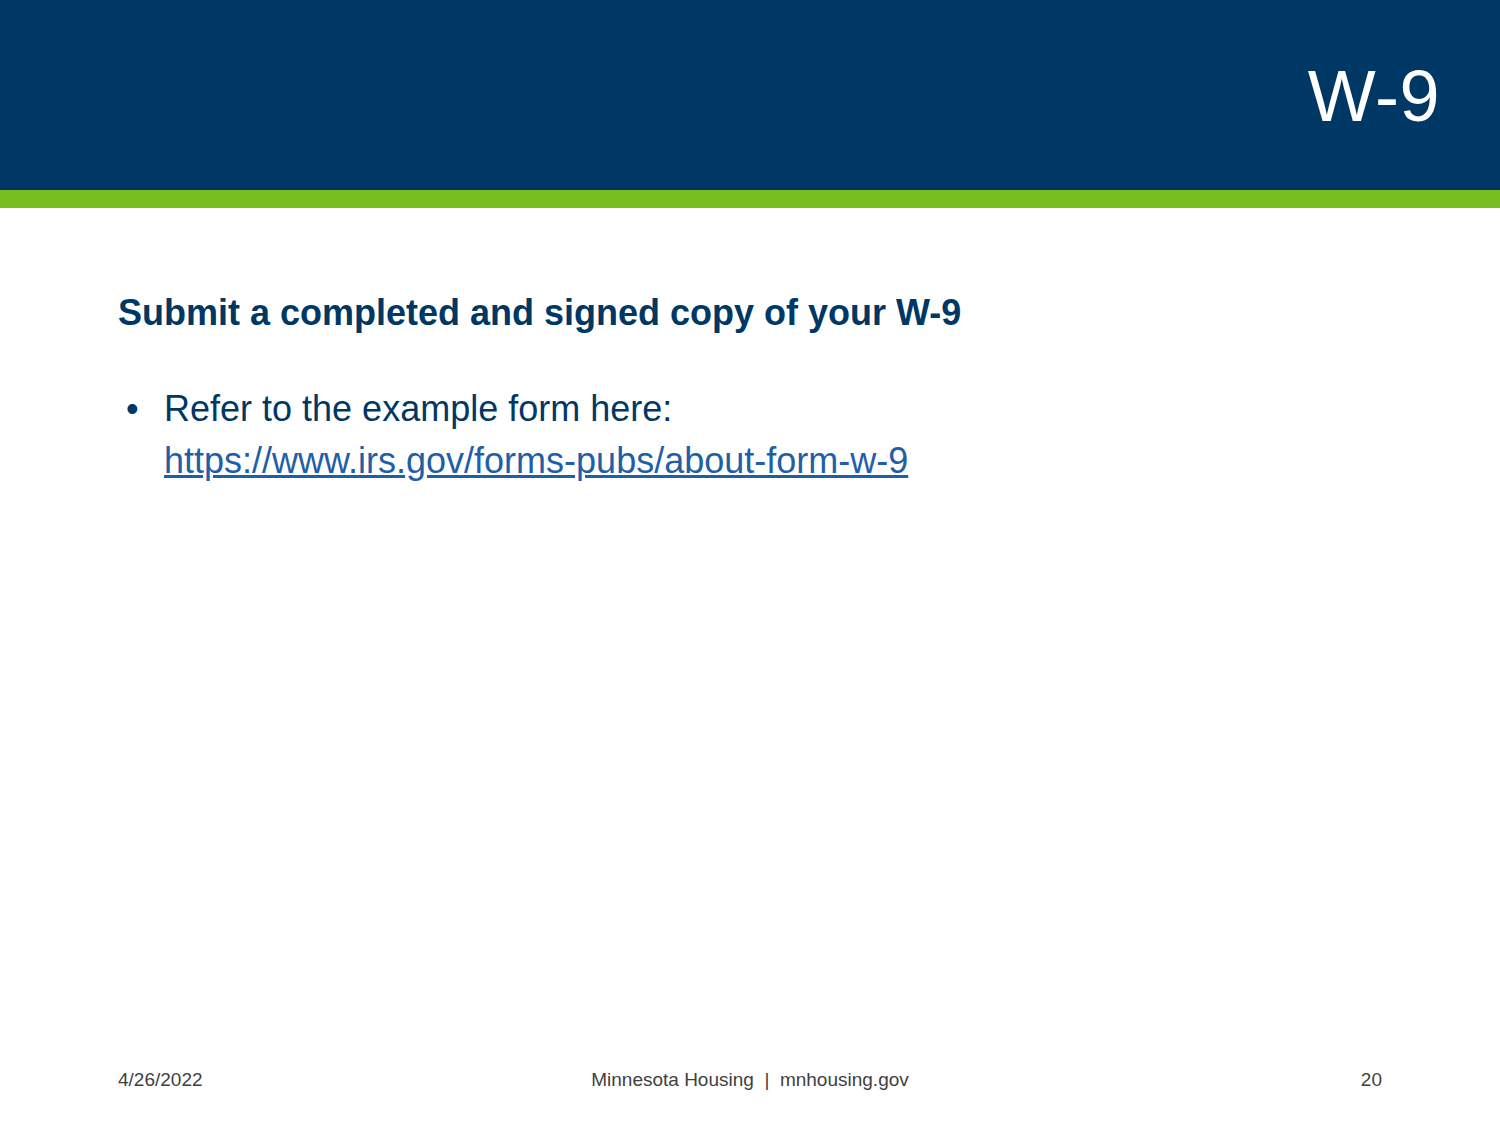W-9
Submit a completed and signed copy of your W-9
Refer to the example form here:
https://www.irs.gov/forms-pubs/about-form-w-9
4/26/2022 Minnesota Housing | mnhousing.gov 20